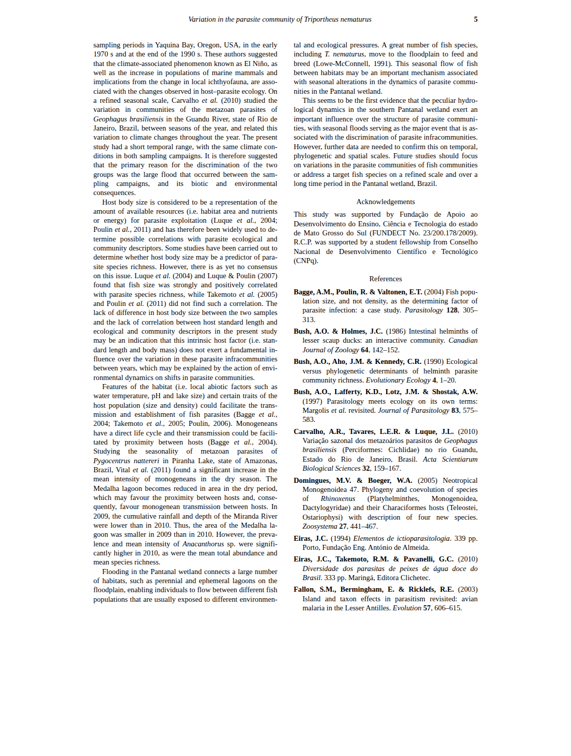Variation in the parasite community of Triportheus nematurus 5
sampling periods in Yaquina Bay, Oregon, USA, in the early 1970 s and at the end of the 1990 s. These authors suggested that the climate-associated phenomenon known as El Niño, as well as the increase in populations of marine mammals and implications from the change in local ichthyofauna, are associated with the changes observed in host–parasite ecology. On a refined seasonal scale, Carvalho et al. (2010) studied the variation in communities of the metazoan parasites of Geophagus brasiliensis in the Guandu River, state of Rio de Janeiro, Brazil, between seasons of the year, and related this variation to climate changes throughout the year. The present study had a short temporal range, with the same climate conditions in both sampling campaigns. It is therefore suggested that the primary reason for the discrimination of the two groups was the large flood that occurred between the sampling campaigns, and its biotic and environmental consequences.
Host body size is considered to be a representation of the amount of available resources (i.e. habitat area and nutrients or energy) for parasite exploitation (Luque et al., 2004; Poulin et al., 2011) and has therefore been widely used to determine possible correlations with parasite ecological and community descriptors. Some studies have been carried out to determine whether host body size may be a predictor of parasite species richness. However, there is as yet no consensus on this issue. Luque et al. (2004) and Luque & Poulin (2007) found that fish size was strongly and positively correlated with parasite species richness, while Takemoto et al. (2005) and Poulin et al. (2011) did not find such a correlation. The lack of difference in host body size between the two samples and the lack of correlation between host standard length and ecological and community descriptors in the present study may be an indication that this intrinsic host factor (i.e. standard length and body mass) does not exert a fundamental influence over the variation in these parasite infracommunities between years, which may be explained by the action of environmental dynamics on shifts in parasite communities.
Features of the habitat (i.e. local abiotic factors such as water temperature, pH and lake size) and certain traits of the host population (size and density) could facilitate the transmission and establishment of fish parasites (Bagge et al., 2004; Takemoto et al., 2005; Poulin, 2006). Monogeneans have a direct life cycle and their transmission could be facilitated by proximity between hosts (Bagge et al., 2004). Studying the seasonality of metazoan parasites of Pygocentrus nattereri in Piranha Lake, state of Amazonas, Brazil, Vital et al. (2011) found a significant increase in the mean intensity of monogeneans in the dry season. The Medalha lagoon becomes reduced in area in the dry period, which may favour the proximity between hosts and, consequently, favour monogenean transmission between hosts. In 2009, the cumulative rainfall and depth of the Miranda River were lower than in 2010. Thus, the area of the Medalha lagoon was smaller in 2009 than in 2010. However, the prevalence and mean intensity of Anacanthorus sp. were significantly higher in 2010, as were the mean total abundance and mean species richness.
Flooding in the Pantanal wetland connects a large number of habitats, such as perennial and ephemeral lagoons on the floodplain, enabling individuals to flow between different fish populations that are usually exposed to different environmental and ecological pressures. A great number of fish species, including T. nematurus, move to the floodplain to feed and breed (Lowe-McConnell, 1991). This seasonal flow of fish between habitats may be an important mechanism associated with seasonal alterations in the dynamics of parasite communities in the Pantanal wetland.
This seems to be the first evidence that the peculiar hydrological dynamics in the southern Pantanal wetland exert an important influence over the structure of parasite communities, with seasonal floods serving as the major event that is associated with the discrimination of parasite infracommunities. However, further data are needed to confirm this on temporal, phylogenetic and spatial scales. Future studies should focus on variations in the parasite communities of fish communities or address a target fish species on a refined scale and over a long time period in the Pantanal wetland, Brazil.
Acknowledgements
This study was supported by Fundação de Apoio ao Desenvolvimento do Ensino, Ciência e Tecnologia do estado de Mato Grosso do Sul (FUNDECT No. 23/200.178/2009). R.C.P. was supported by a student fellowship from Conselho Nacional de Desenvolvimento Científico e Tecnológico (CNPq).
References
Bagge, A.M., Poulin, R. & Valtonen, E.T. (2004) Fish population size, and not density, as the determining factor of parasite infection: a case study. Parasitology 128, 305–313.
Bush, A.O. & Holmes, J.C. (1986) Intestinal helminths of lesser scaup ducks: an interactive community. Canadian Journal of Zoology 64, 142–152.
Bush, A.O., Aho, J.M. & Kennedy, C.R. (1990) Ecological versus phylogenetic determinants of helminth parasite community richness. Evolutionary Ecology 4, 1–20.
Bush, A.O., Lafferty, K.D., Lotz, J.M. & Shostak, A.W. (1997) Parasitology meets ecology on its own terms: Margolis et al. revisited. Journal of Parasitology 83, 575–583.
Carvalho, A.R., Tavares, L.E.R. & Luque, J.L. (2010) Variação sazonal dos metazoários parasitos de Geophagus brasiliensis (Perciformes: Cichlidae) no rio Guandu, Estado do Rio de Janeiro, Brasil. Acta Scientiarum Biological Sciences 32, 159–167.
Domingues, M.V. & Boeger, W.A. (2005) Neotropical Monogenoidea 47. Phylogeny and coevolution of species of Rhinoxenus (Platyhelminthes, Monogenoidea, Dactylogyridae) and their Characiformes hosts (Teleostei, Ostariophysi) with description of four new species. Zoosystema 27, 441–467.
Eiras, J.C. (1994) Elementos de ictioparasitologia. 339 pp. Porto, Fundação Eng. António de Almeida.
Eiras, J.C., Takemoto, R.M. & Pavanelli, G.C. (2010) Diversidade dos parasitas de peixes de água doce do Brasil. 333 pp. Maringá, Editora Clichetec.
Fallon, S.M., Bermingham, E. & Ricklefs, R.E. (2003) Island and taxon effects in parasitism revisited: avian malaria in the Lesser Antilles. Evolution 57, 606–615.